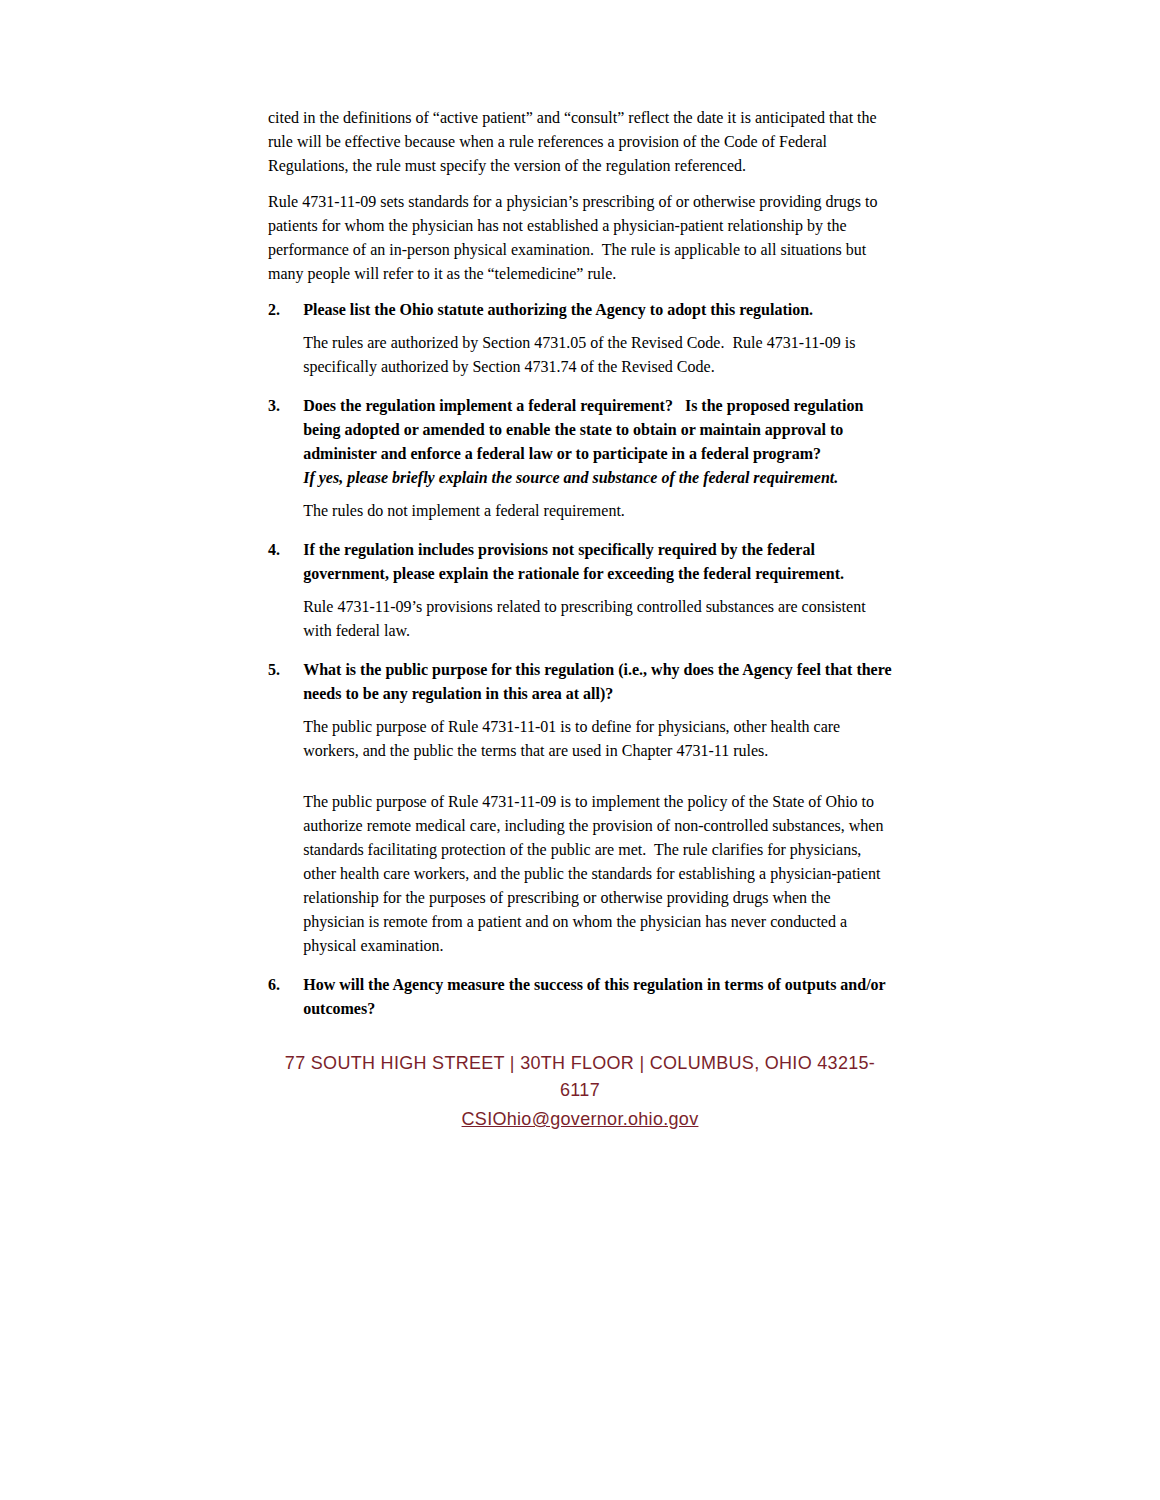cited in the definitions of “active patient” and “consult” reflect the date it is anticipated that the rule will be effective because when a rule references a provision of the Code of Federal Regulations, the rule must specify the version of the regulation referenced.
Rule 4731-11-09 sets standards for a physician’s prescribing of or otherwise providing drugs to patients for whom the physician has not established a physician-patient relationship by the performance of an in-person physical examination. The rule is applicable to all situations but many people will refer to it as the “telemedicine” rule.
2.
Please list the Ohio statute authorizing the Agency to adopt this regulation.
The rules are authorized by Section 4731.05 of the Revised Code. Rule 4731-11-09 is specifically authorized by Section 4731.74 of the Revised Code.
3.
Does the regulation implement a federal requirement? Is the proposed regulation being adopted or amended to enable the state to obtain or maintain approval to administer and enforce a federal law or to participate in a federal program?
If yes, please briefly explain the source and substance of the federal requirement.
The rules do not implement a federal requirement.
4.
If the regulation includes provisions not specifically required by the federal government, please explain the rationale for exceeding the federal requirement.
Rule 4731-11-09’s provisions related to prescribing controlled substances are consistent with federal law.
5.
What is the public purpose for this regulation (i.e., why does the Agency feel that there needs to be any regulation in this area at all)?
The public purpose of Rule 4731-11-01 is to define for physicians, other health care workers, and the public the terms that are used in Chapter 4731-11 rules.
The public purpose of Rule 4731-11-09 is to implement the policy of the State of Ohio to authorize remote medical care, including the provision of non-controlled substances, when standards facilitating protection of the public are met. The rule clarifies for physicians, other health care workers, and the public the standards for establishing a physician-patient relationship for the purposes of prescribing or otherwise providing drugs when the physician is remote from a patient and on whom the physician has never conducted a physical examination.
6.
How will the Agency measure the success of this regulation in terms of outputs and/or outcomes?
77 SOUTH HIGH STREET | 30TH FLOOR | COLUMBUS, OHIO 43215-6117
CSIOhio@governor.ohio.gov